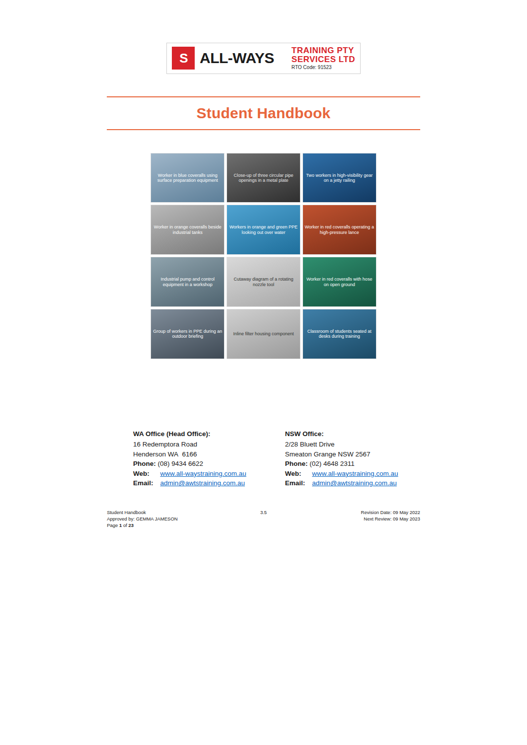S
ALL-WAYS
TRAINING PTY
SERVICES LTD
RTO Code: 91523
Student Handbook
Worker in blue coveralls using surface preparation equipment
Close-up of three circular pipe openings in a metal plate
Two workers in high-visibility gear on a jetty railing
Worker in orange coveralls beside industrial tanks
Workers in orange and green PPE looking out over water
Worker in red coveralls operating a high-pressure lance
Industrial pump and control equipment in a workshop
Cutaway diagram of a rotating nozzle tool
Worker in red coveralls with hose on open ground
Group of workers in PPE during an outdoor briefing
Inline filter housing component
Classroom of students seated at desks during training
WA Office (Head Office):
16 Redemptora Road
Henderson WA 6166
Phone: (08) 9434 6622
Web: www.all-waystraining.com.au
Email: admin@awtstraining.com.au
NSW Office:
2/28 Bluett Drive
Smeaton Grange NSW 2567
Phone: (02) 4648 2311
Web: www.all-waystraining.com.au
Email: admin@awtstraining.com.au
Student Handbook
Approved by: GEMMA JAMESON
Page 1 of 23
3.5
Revision Date: 09 May 2022
Next Review: 09 May 2023